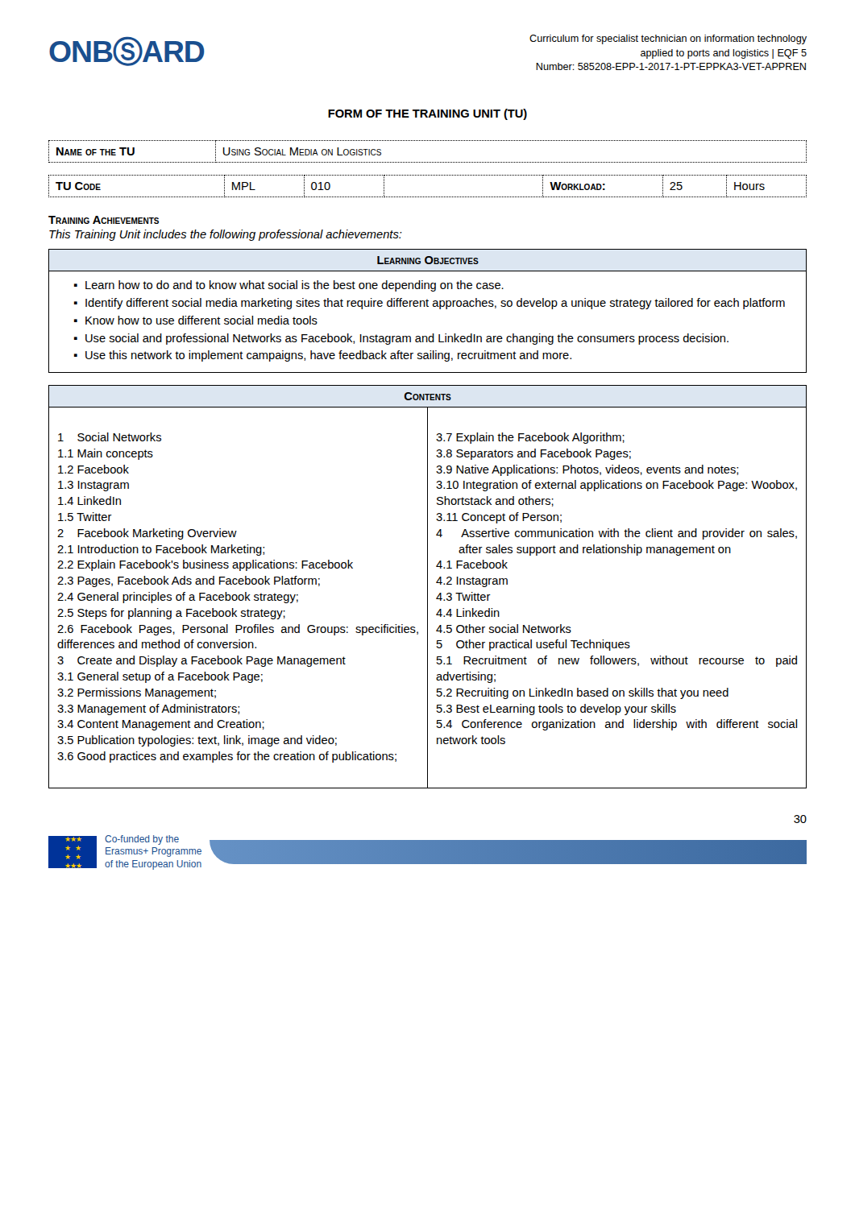ONBⓈARD
Curriculum for specialist technician on information technology
applied to ports and logistics | EQF 5
Number: 585208-EPP-1-2017-1-PT-EPPKA3-VET-APPREN
FORM OF THE TRAINING UNIT (TU)
| N ame of the TU | Using Social Media on Logistics |
| TU C ode | MPL | 010 | | W orkload: | 25 | Hours |
Training Achievements
This Training Unit includes the following professional achievements:
| L earning O bjectives |
| --- |
| Learn how to do and to know what social is the best one depending on the case. Identify different social media marketing sites that require different approaches, so develop a unique strategy tailored for each platform Know how to use different social media tools Use social and professional Networks as Facebook, Instagram and LinkedIn are changing the consumers process decision. Use this network to implement campaigns, have feedback after sailing, recruitment and more. |
| C ontents |
| --- |
| 1 Social Networks 1.1 Main concepts 1.2 Facebook 1.3 Instagram 1.4 LinkedIn 1.5 Twitter 2 Facebook Marketing Overview 2.1 Introduction to Facebook Marketing; 2.2 Explain Facebook's business applications: Facebook 2.3 Pages, Facebook Ads and Facebook Platform; 2.4 General principles of a Facebook strategy; 2.5 Steps for planning a Facebook strategy; 2.6 Facebook Pages, Personal Profiles and Groups: specificities, differences and method of conversion. 3 Create and Display a Facebook Page Management 3.1 General setup of a Facebook Page; 3.2 Permissions Management; 3.3 Management of Administrators; 3.4 Content Management and Creation; 3.5 Publication typologies: text, link, image and video; 3.6 Good practices and examples for the creation of publications; | 3.7 Explain the Facebook Algorithm; 3.8 Separators and Facebook Pages; 3.9 Native Applications: Photos, videos, events and notes; 3.10 Integration of external applications on Facebook Page: Woobox, Shortstack and others; 3.11 Concept of Person; 4 Assertive communication with the client and provider on sales, after sales support and relationship management on 4.1 Facebook 4.2 Instagram 4.3 Twitter 4.4 Linkedin 4.5 Other social Networks 5 Other practical useful Techniques 5.1 Recruitment of new followers, without recourse to paid advertising; 5.2 Recruiting on LinkedIn based on skills that you need 5.3 Best eLearning tools to develop your skills 5.4 Conference organization and lidership with different social network tools |
30
★★★
★ ★
★ ★
★★★
Co-funded by the
Erasmus+ Programme
of the European Union